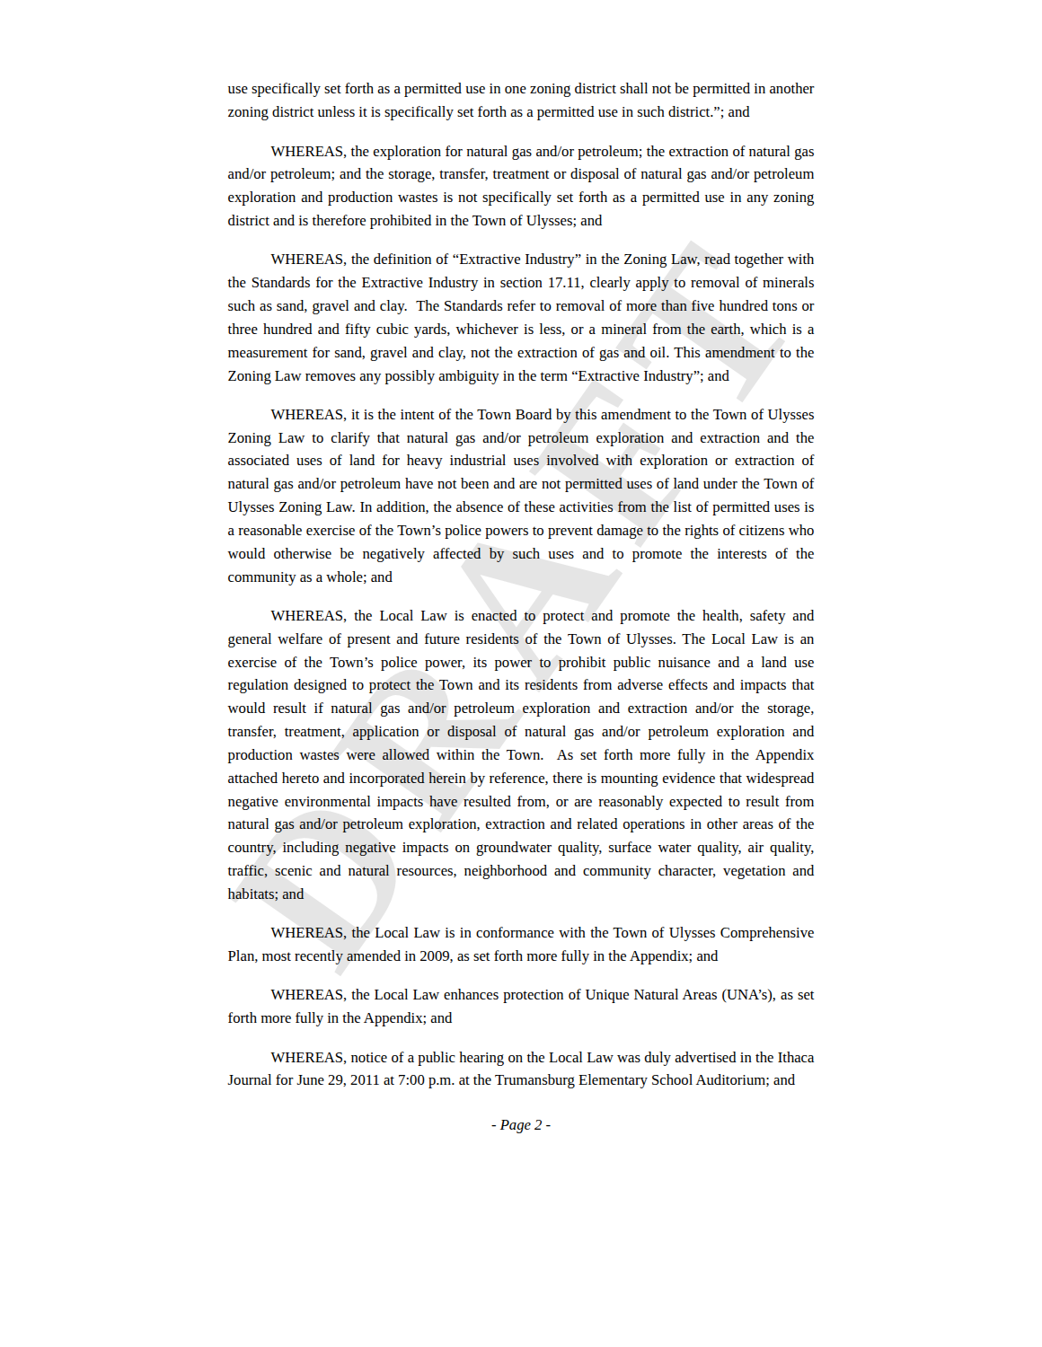DRAFT
use specifically set forth as a permitted use in one zoning district shall not be permitted in another zoning district unless it is specifically set forth as a permitted use in such district.”; and
WHEREAS, the exploration for natural gas and/or petroleum; the extraction of natural gas and/or petroleum; and the storage, transfer, treatment or disposal of natural gas and/or petroleum exploration and production wastes is not specifically set forth as a permitted use in any zoning district and is therefore prohibited in the Town of Ulysses; and
WHEREAS, the definition of “Extractive Industry” in the Zoning Law, read together with the Standards for the Extractive Industry in section 17.11, clearly apply to removal of minerals such as sand, gravel and clay. The Standards refer to removal of more than five hundred tons or three hundred and fifty cubic yards, whichever is less, or a mineral from the earth, which is a measurement for sand, gravel and clay, not the extraction of gas and oil. This amendment to the Zoning Law removes any possibly ambiguity in the term “Extractive Industry”; and
WHEREAS, it is the intent of the Town Board by this amendment to the Town of Ulysses Zoning Law to clarify that natural gas and/or petroleum exploration and extraction and the associated uses of land for heavy industrial uses involved with exploration or extraction of natural gas and/or petroleum have not been and are not permitted uses of land under the Town of Ulysses Zoning Law. In addition, the absence of these activities from the list of permitted uses is a reasonable exercise of the Town’s police powers to prevent damage to the rights of citizens who would otherwise be negatively affected by such uses and to promote the interests of the community as a whole; and
WHEREAS, the Local Law is enacted to protect and promote the health, safety and general welfare of present and future residents of the Town of Ulysses. The Local Law is an exercise of the Town’s police power, its power to prohibit public nuisance and a land use regulation designed to protect the Town and its residents from adverse effects and impacts that would result if natural gas and/or petroleum exploration and extraction and/or the storage, transfer, treatment, application or disposal of natural gas and/or petroleum exploration and production wastes were allowed within the Town. As set forth more fully in the Appendix attached hereto and incorporated herein by reference, there is mounting evidence that widespread negative environmental impacts have resulted from, or are reasonably expected to result from natural gas and/or petroleum exploration, extraction and related operations in other areas of the country, including negative impacts on groundwater quality, surface water quality, air quality, traffic, scenic and natural resources, neighborhood and community character, vegetation and habitats; and
WHEREAS, the Local Law is in conformance with the Town of Ulysses Comprehensive Plan, most recently amended in 2009, as set forth more fully in the Appendix; and
WHEREAS, the Local Law enhances protection of Unique Natural Areas (UNA’s), as set forth more fully in the Appendix; and
WHEREAS, notice of a public hearing on the Local Law was duly advertised in the Ithaca Journal for June 29, 2011 at 7:00 p.m. at the Trumansburg Elementary School Auditorium; and
- Page 2 -